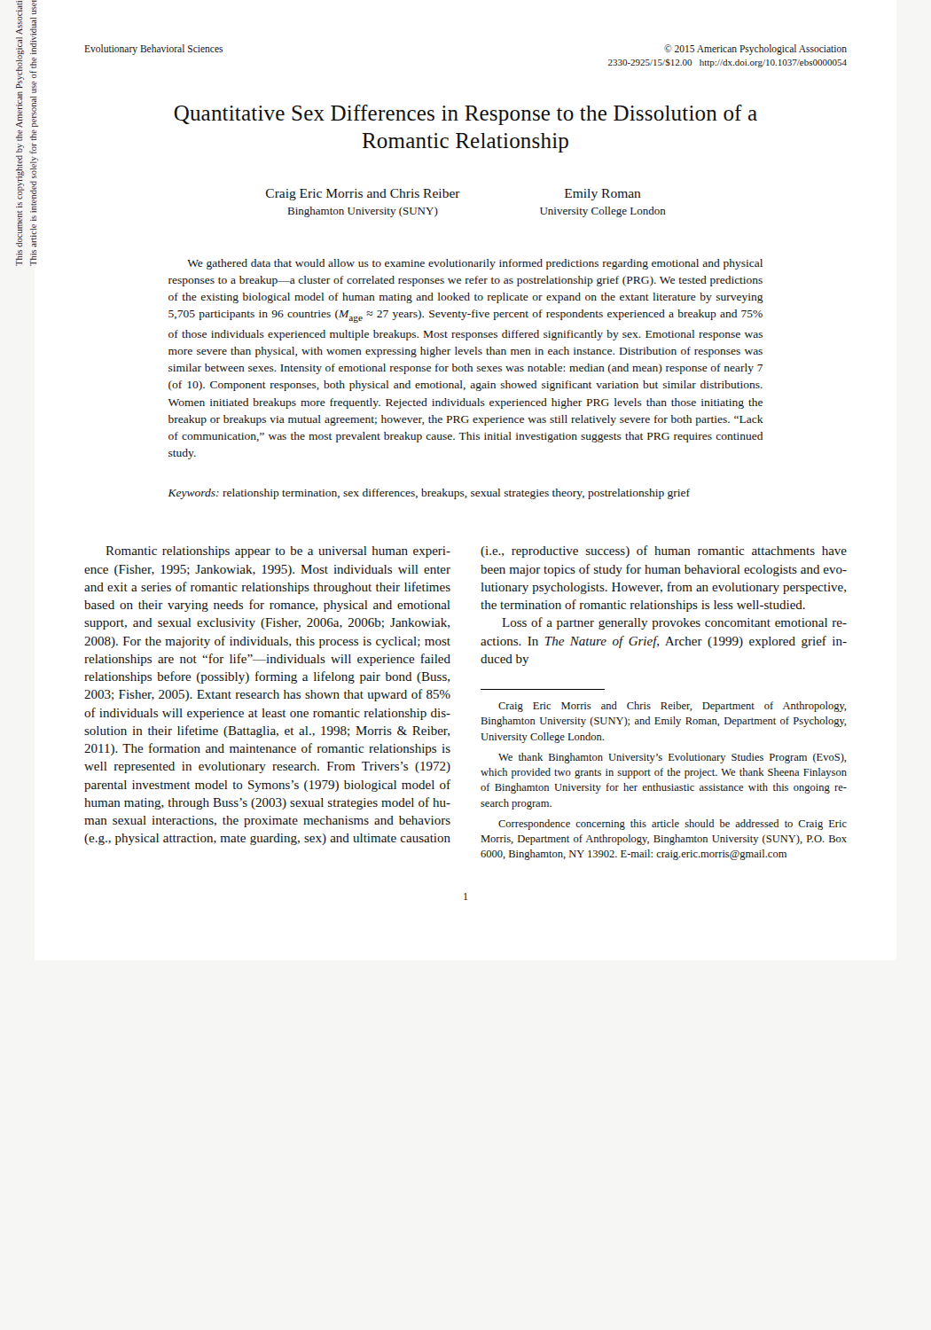This document is copyrighted by the American Psychological Association or one of its allied publishers. This article is intended solely for the personal use of the individual user and is not to be disseminated broadly.
Evolutionary Behavioral Sciences
© 2015 American Psychological Association
2330-2925/15/$12.00 http://dx.doi.org/10.1037/ebs0000054
Quantitative Sex Differences in Response to the Dissolution of a
Romantic Relationship
Craig Eric Morris and Chris Reiber
Binghamton University (SUNY)
Emily Roman
University College London
We gathered data that would allow us to examine evolutionarily informed predictions regarding emotional and physical responses to a breakup—a cluster of correlated responses we refer to as postrelationship grief (PRG). We tested predictions of the existing biological model of human mating and looked to replicate or expand on the extant literature by surveying 5,705 participants in 96 countries (Mage ≈ 27 years). Seventy-five percent of respondents experienced a breakup and 75% of those individuals experienced multiple breakups. Most responses differed significantly by sex. Emotional response was more severe than physical, with women expressing higher levels than men in each instance. Distribution of responses was similar between sexes. Intensity of emotional response for both sexes was notable: median (and mean) response of nearly 7 (of 10). Component responses, both physical and emotional, again showed significant variation but similar distributions. Women initiated breakups more frequently. Rejected individuals experienced higher PRG levels than those initiating the breakup or breakups via mutual agreement; however, the PRG experience was still relatively severe for both parties. “Lack of communication,” was the most prevalent breakup cause. This initial investigation suggests that PRG requires continued study.
Keywords: relationship termination, sex differences, breakups, sexual strategies theory, postrelationship grief
Romantic relationships appear to be a universal human experience (Fisher, 1995; Jankowiak, 1995). Most individuals will enter and exit a series of romantic relationships throughout their lifetimes based on their varying needs for romance, physical and emotional support, and sexual exclusivity (Fisher, 2006a, 2006b; Jankowiak, 2008). For the majority of individuals, this process is cyclical; most relationships are not “for life”—individuals will experience failed relationships before (possibly) forming a lifelong pair bond (Buss, 2003; Fisher, 2005). Extant research has shown that upward of 85% of individuals will experience at least one romantic relationship dissolution in their lifetime (Battaglia, et al., 1998; Morris & Reiber, 2011). The formation and maintenance of romantic relationships is well represented in evolutionary research. From Trivers’s (1972) parental investment model to Symons’s (1979) biological model of human mating, through Buss’s (2003) sexual strategies model of human sexual interactions, the proximate mechanisms and behaviors (e.g., physical attraction, mate guarding, sex) and ultimate causation (i.e., reproductive success) of human romantic attachments have been major topics of study for human behavioral ecologists and evolutionary psychologists. However, from an evolutionary perspective, the termination of romantic relationships is less well-studied.
Loss of a partner generally provokes concomitant emotional reactions. In The Nature of Grief, Archer (1999) explored grief induced by
Craig Eric Morris and Chris Reiber, Department of Anthropology, Binghamton University (SUNY); and Emily Roman, Department of Psychology, University College London.
We thank Binghamton University’s Evolutionary Studies Program (EvoS), which provided two grants in support of the project. We thank Sheena Finlayson of Binghamton University for her enthusiastic assistance with this ongoing research program.
Correspondence concerning this article should be addressed to Craig Eric Morris, Department of Anthropology, Binghamton University (SUNY), P.O. Box 6000, Binghamton, NY 13902. E-mail: craig.eric.morris@gmail.com
1